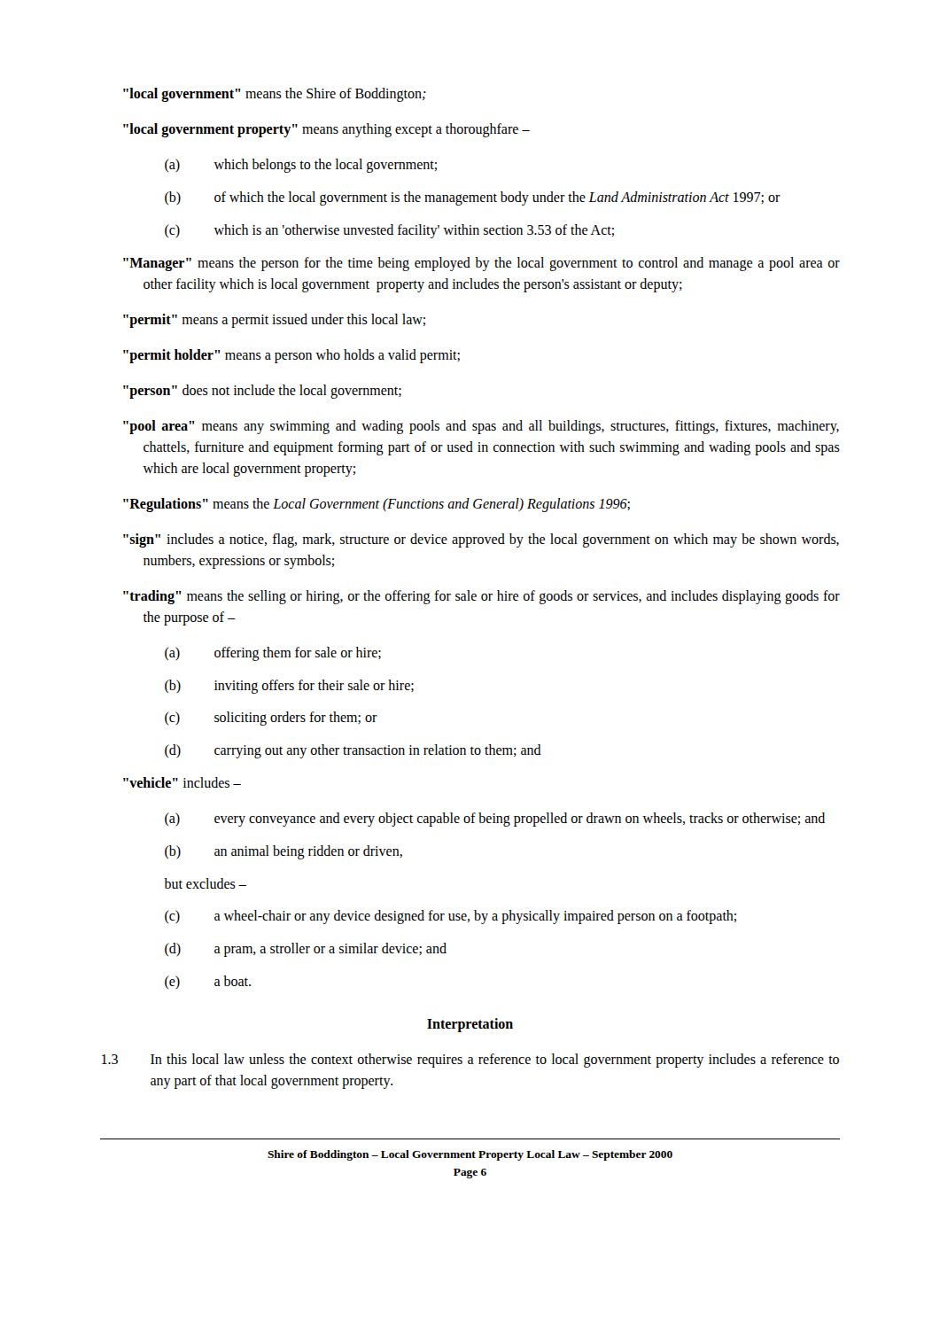"local government" means the Shire of Boddington;
"local government property" means anything except a thoroughfare –
(a)
which belongs to the local government;
(b)
of which the local government is the management body under the Land Administration Act 1997; or
(c)
which is an 'otherwise unvested facility' within section 3.53 of the Act;
"Manager" means the person for the time being employed by the local government to control and manage a pool area or other facility which is local government property and includes the person's assistant or deputy;
"permit" means a permit issued under this local law;
"permit holder" means a person who holds a valid permit;
"person" does not include the local government;
"pool area" means any swimming and wading pools and spas and all buildings, structures, fittings, fixtures, machinery, chattels, furniture and equipment forming part of or used in connection with such swimming and wading pools and spas which are local government property;
"Regulations" means the Local Government (Functions and General) Regulations 1996;
"sign" includes a notice, flag, mark, structure or device approved by the local government on which may be shown words, numbers, expressions or symbols;
"trading" means the selling or hiring, or the offering for sale or hire of goods or services, and includes displaying goods for the purpose of –
(a)
offering them for sale or hire;
(b)
inviting offers for their sale or hire;
(c)
soliciting orders for them; or
(d)
carrying out any other transaction in relation to them; and
"vehicle" includes –
(a)
every conveyance and every object capable of being propelled or drawn on wheels, tracks or otherwise; and
(b)
an animal being ridden or driven,
but excludes –
(c)
a wheel-chair or any device designed for use, by a physically impaired person on a footpath;
(d)
a pram, a stroller or a similar device; and
(e)
a boat.
Interpretation
1.3
In this local law unless the context otherwise requires a reference to local government property includes a reference to any part of that local government property.
Shire of Boddington – Local Government Property Local Law – September 2000
Page 6